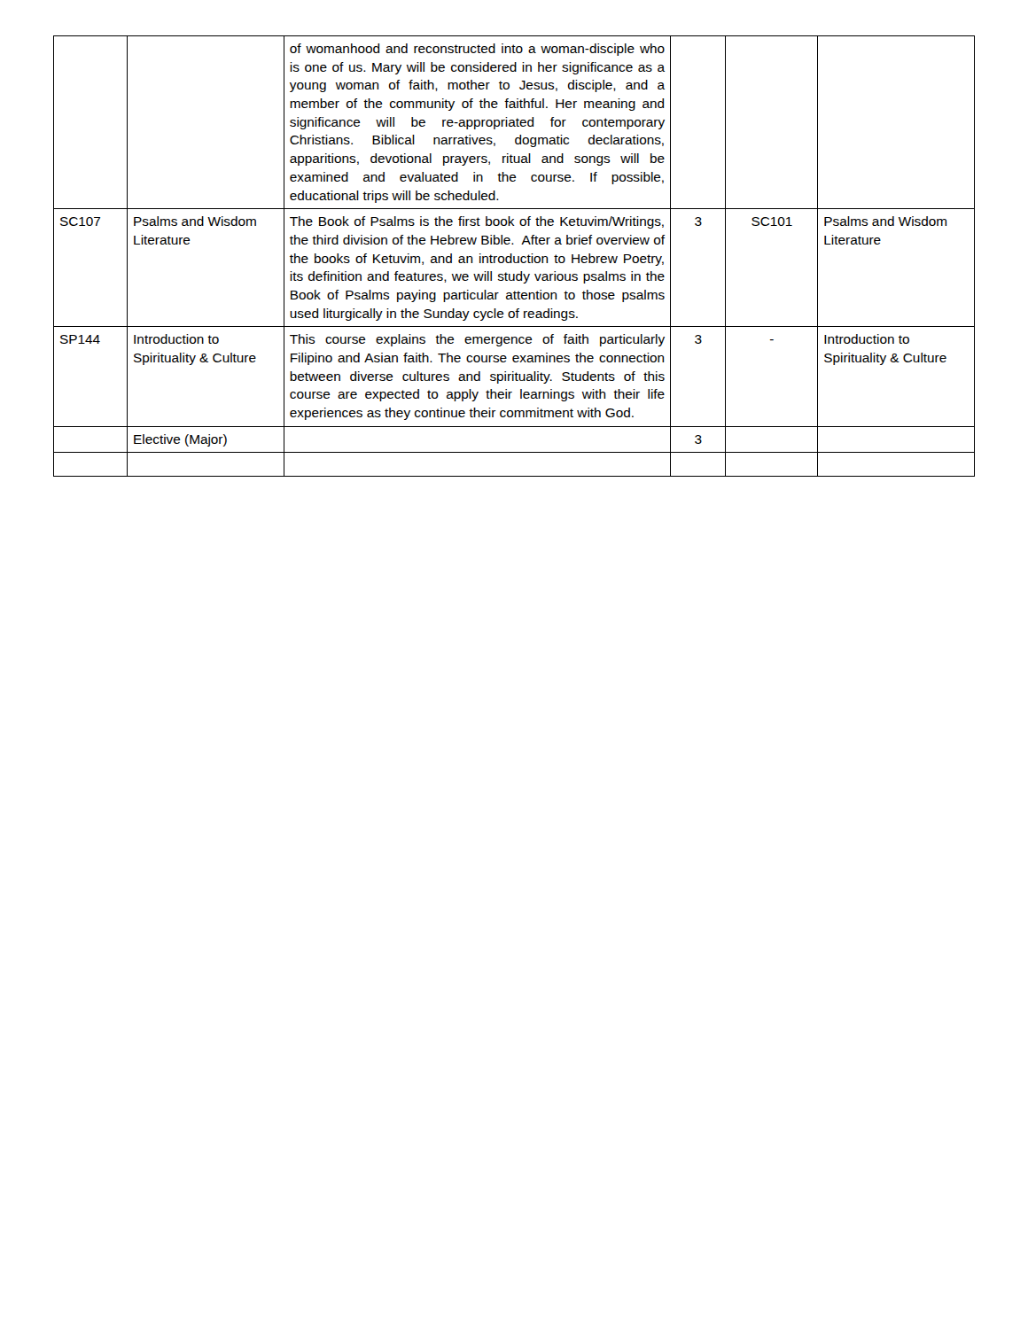| | | of womanhood and reconstructed into a woman-disciple who is one of us. Mary will be considered in her significance as a young woman of faith, mother to Jesus, disciple, and a member of the community of the faithful. Her meaning and significance will be re-appropriated for contemporary Christians. Biblical narratives, dogmatic declarations, apparitions, devotional prayers, ritual and songs will be examined and evaluated in the course. If possible, educational trips will be scheduled. | | | |
| SC107 | Psalms and Wisdom Literature | The Book of Psalms is the first book of the Ketuvim/Writings, the third division of the Hebrew Bible. After a brief overview of the books of Ketuvim, and an introduction to Hebrew Poetry, its definition and features, we will study various psalms in the Book of Psalms paying particular attention to those psalms used liturgically in the Sunday cycle of readings. | 3 | SC101 | Psalms and Wisdom Literature |
| SP144 | Introduction to Spirituality & Culture | This course explains the emergence of faith particularly Filipino and Asian faith. The course examines the connection between diverse cultures and spirituality. Students of this course are expected to apply their learnings with their life experiences as they continue their commitment with God. | 3 | - | Introduction to Spirituality & Culture |
| | Elective (Major) | | 3 | | |